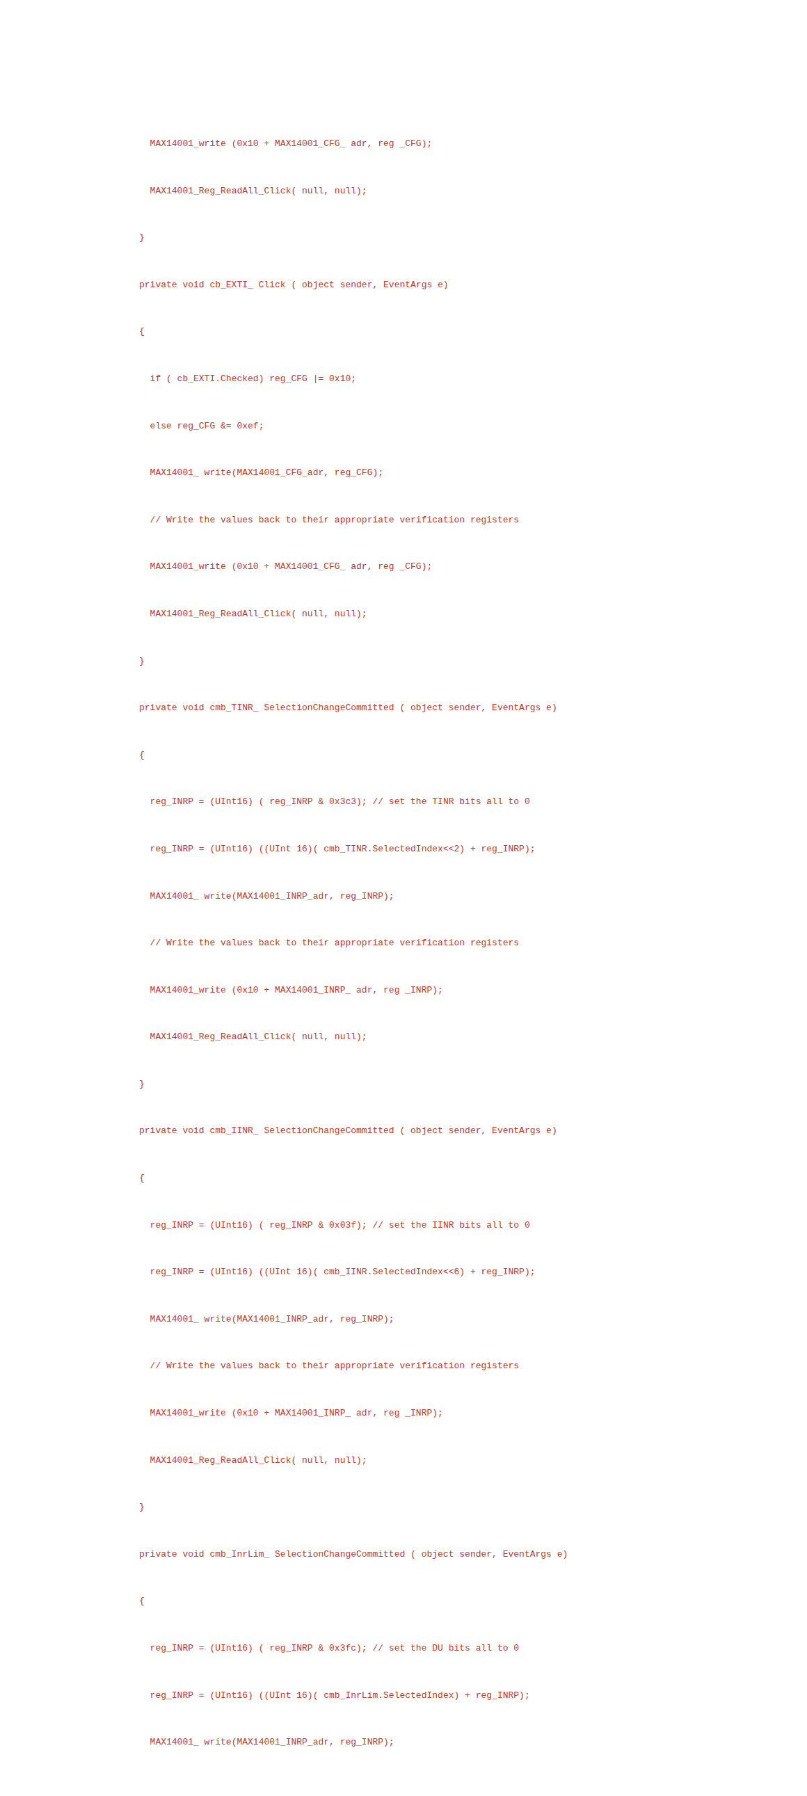MAX14001_write (0x10 + MAX14001_CFG_ adr, reg _CFG);

  MAX14001_Reg_ReadAll_Click( null, null);

}

private void cb_EXTI_ Click ( object sender, EventArgs e)

{

  if ( cb_EXTI.Checked) reg_CFG |= 0x10;

  else reg_CFG &= 0xef;

  MAX14001_ write(MAX14001_CFG_adr, reg_CFG);

  // Write the values back to their appropriate verification registers

  MAX14001_write (0x10 + MAX14001_CFG_ adr, reg _CFG);

  MAX14001_Reg_ReadAll_Click( null, null);

}

private void cmb_TINR_ SelectionChangeCommitted ( object sender, EventArgs e)

{

  reg_INRP = (UInt16) ( reg_INRP & 0x3c3); // set the TINR bits all to 0

  reg_INRP = (UInt16) ((UInt 16)( cmb_TINR.SelectedIndex<<2) + reg_INRP);

  MAX14001_ write(MAX14001_INRP_adr, reg_INRP);

  // Write the values back to their appropriate verification registers

  MAX14001_write (0x10 + MAX14001_INRP_ adr, reg _INRP);

  MAX14001_Reg_ReadAll_Click( null, null);

}

private void cmb_IINR_ SelectionChangeCommitted ( object sender, EventArgs e)

{

  reg_INRP = (UInt16) ( reg_INRP & 0x03f); // set the IINR bits all to 0

  reg_INRP = (UInt16) ((UInt 16)( cmb_IINR.SelectedIndex<<6) + reg_INRP);

  MAX14001_ write(MAX14001_INRP_adr, reg_INRP);

  // Write the values back to their appropriate verification registers

  MAX14001_write (0x10 + MAX14001_INRP_ adr, reg _INRP);

  MAX14001_Reg_ReadAll_Click( null, null);

}

private void cmb_InrLim_ SelectionChangeCommitted ( object sender, EventArgs e)

{

  reg_INRP = (UInt16) ( reg_INRP & 0x3fc); // set the DU bits all to 0

  reg_INRP = (UInt16) ((UInt 16)( cmb_InrLim.SelectedIndex) + reg_INRP);

  MAX14001_ write(MAX14001_INRP_adr, reg_INRP);